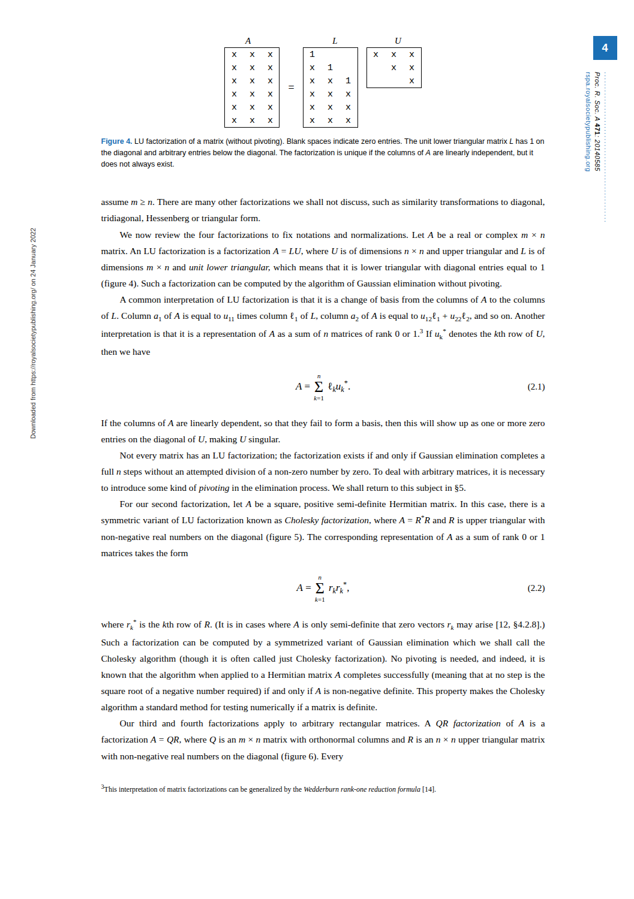4
..................................................
Proc. R. Soc. A 471: 20140585
rspa.royalsocietypublishing.org
Downloaded from https://royalsocietypublishing.org/ on 24 January 2022
A
L
U
| x | x | x |
| x | x | x |
| x | x | x |
| x | x | x |
| x | x | x |
| x | x | x |
=
| 1 | | |
| x | 1 | |
| x | x | 1 |
| x | x | x |
| x | x | x |
| x | x | x |
| x | x | x |
| | x | x |
| | | x |
Figure 4. LU factorization of a matrix (without pivoting). Blank spaces indicate zero entries. The unit lower triangular matrix L has 1 on the diagonal and arbitrary entries below the diagonal. The factorization is unique if the columns of A are linearly independent, but it does not always exist.
assume m ≥ n. There are many other factorizations we shall not discuss, such as similarity transformations to diagonal, tridiagonal, Hessenberg or triangular form.
We now review the four factorizations to fix notations and normalizations. Let A be a real or complex m × n matrix. An LU factorization is a factorization A = LU, where U is of dimensions n × n and upper triangular and L is of dimensions m × n and unit lower triangular, which means that it is lower triangular with diagonal entries equal to 1 (figure 4). Such a factorization can be computed by the algorithm of Gaussian elimination without pivoting.
A common interpretation of LU factorization is that it is a change of basis from the columns of A to the columns of L. Column a1 of A is equal to u11 times column ℓ1 of L, column a2 of A is equal to u12ℓ1 + u22ℓ2, and so on. Another interpretation is that it is a representation of A as a sum of n matrices of rank 0 or 1.3 If uk* denotes the kth row of U, then we have
A = nΣk=1 ℓkuk*.
(2.1)
If the columns of A are linearly dependent, so that they fail to form a basis, then this will show up as one or more zero entries on the diagonal of U, making U singular.
Not every matrix has an LU factorization; the factorization exists if and only if Gaussian elimination completes a full n steps without an attempted division of a non-zero number by zero. To deal with arbitrary matrices, it is necessary to introduce some kind of pivoting in the elimination process. We shall return to this subject in §5.
For our second factorization, let A be a square, positive semi-definite Hermitian matrix. In this case, there is a symmetric variant of LU factorization known as Cholesky factorization, where A = R*R and R is upper triangular with non-negative real numbers on the diagonal (figure 5). The corresponding representation of A as a sum of rank 0 or 1 matrices takes the form
A = nΣk=1 rkrk*,
(2.2)
where rk* is the kth row of R. (It is in cases where A is only semi-definite that zero vectors rk may arise [12, §4.2.8].) Such a factorization can be computed by a symmetrized variant of Gaussian elimination which we shall call the Cholesky algorithm (though it is often called just Cholesky factorization). No pivoting is needed, and indeed, it is known that the algorithm when applied to a Hermitian matrix A completes successfully (meaning that at no step is the square root of a negative number required) if and only if A is non-negative definite. This property makes the Cholesky algorithm a standard method for testing numerically if a matrix is definite.
Our third and fourth factorizations apply to arbitrary rectangular matrices. A QR factorization of A is a factorization A = QR, where Q is an m × n matrix with orthonormal columns and R is an n × n upper triangular matrix with non-negative real numbers on the diagonal (figure 6). Every
3This interpretation of matrix factorizations can be generalized by the Wedderburn rank-one reduction formula [14].